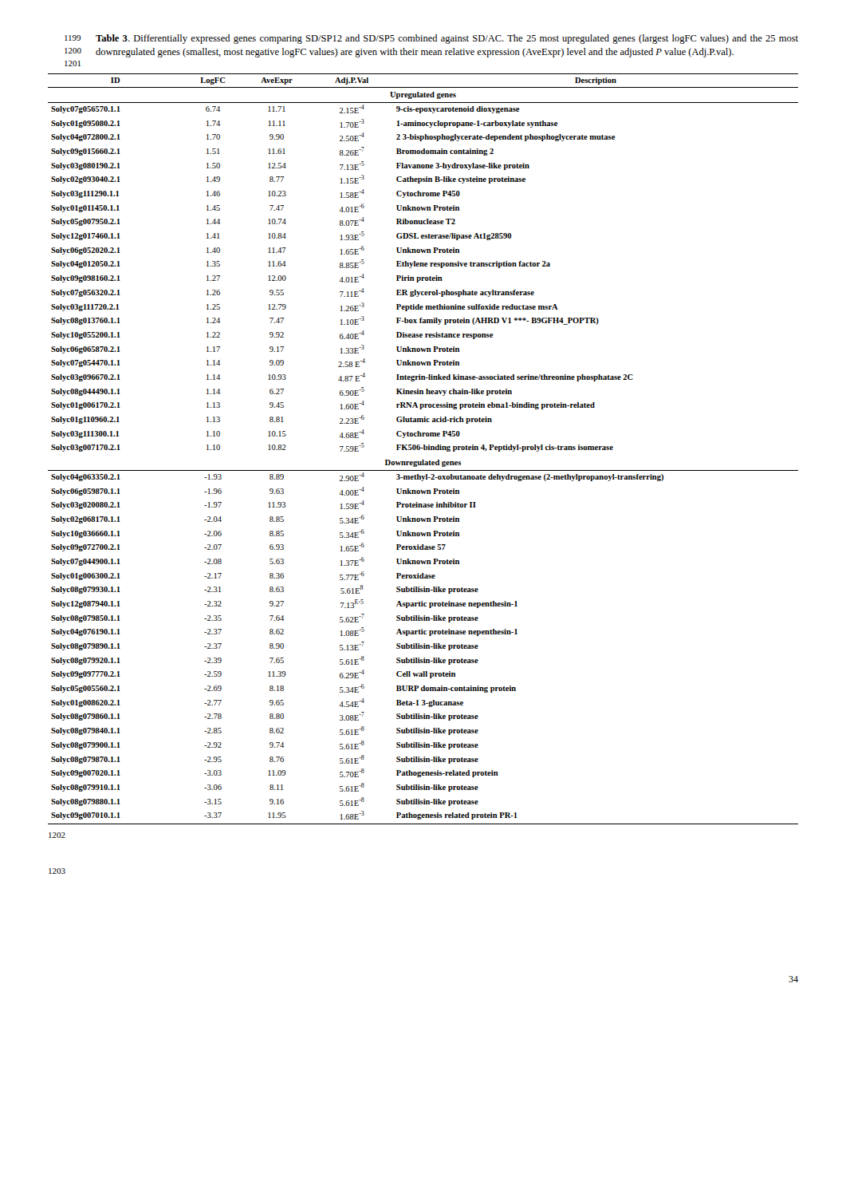1199 1200 1201
Table 3. Differentially expressed genes comparing SD/SP12 and SD/SP5 combined against SD/AC. The 25 most upregulated genes (largest logFC values) and the 25 most downregulated genes (smallest, most negative logFC values) are given with their mean relative expression (AveExpr) level and the adjusted P value (Adj.P.val).
| ID | LogFC | AveExpr | Adj.P.Val | Description |
| --- | --- | --- | --- | --- |
| Upregulated genes |
| Solyc07g056570.1.1 | 6.74 | 11.71 | 2.15E -4 | 9-cis-epoxycarotenoid dioxygenase |
| Solyc01g095080.2.1 | 1.74 | 11.11 | 1.70E -3 | 1-aminocyclopropane-1-carboxylate synthase |
| Solyc04g072800.2.1 | 1.70 | 9.90 | 2.50E -4 | 2 3-bisphosphoglycerate-dependent phosphoglycerate mutase |
| Solyc09g015660.2.1 | 1.51 | 11.61 | 8.26E -7 | Bromodomain containing 2 |
| Solyc03g080190.2.1 | 1.50 | 12.54 | 7.13E -5 | Flavanone 3-hydroxylase-like protein |
| Solyc02g093040.2.1 | 1.49 | 8.77 | 1.15E -3 | Cathepsin B-like cysteine proteinase |
| Solyc03g111290.1.1 | 1.46 | 10.23 | 1.58E -4 | Cytochrome P450 |
| Solyc01g011450.1.1 | 1.45 | 7.47 | 4.01E -6 | Unknown Protein |
| Solyc05g007950.2.1 | 1.44 | 10.74 | 8.07E -4 | Ribonuclease T2 |
| Solyc12g017460.1.1 | 1.41 | 10.84 | 1.93E -5 | GDSL esterase/lipase At1g28590 |
| Solyc06g052020.2.1 | 1.40 | 11.47 | 1.65E -6 | Unknown Protein |
| Solyc04g012050.2.1 | 1.35 | 11.64 | 8.85E -5 | Ethylene responsive transcription factor 2a |
| Solyc09g098160.2.1 | 1.27 | 12.00 | 4.01E -4 | Pirin protein |
| Solyc07g056320.2.1 | 1.26 | 9.55 | 7.11E -4 | ER glycerol-phosphate acyltransferase |
| Solyc03g111720.2.1 | 1.25 | 12.79 | 1.26E -3 | Peptide methionine sulfoxide reductase msrA |
| Solyc08g013760.1.1 | 1.24 | 7.47 | 1.10E -3 | F-box family protein (AHRD V1 ***- B9GFH4_POPTR) |
| Solyc10g055200.1.1 | 1.22 | 9.92 | 6.40E -4 | Disease resistance response |
| Solyc06g065870.2.1 | 1.17 | 9.17 | 1.33E -3 | Unknown Protein |
| Solyc07g054470.1.1 | 1.14 | 9.09 | 2.58 E -4 | Unknown Protein |
| Solyc03g096670.2.1 | 1.14 | 10.93 | 4.87 E -4 | Integrin-linked kinase-associated serine/threonine phosphatase 2C |
| Solyc08g044490.1.1 | 1.14 | 6.27 | 6.90E -5 | Kinesin heavy chain-like protein |
| Solyc01g006170.2.1 | 1.13 | 9.45 | 1.60E -4 | rRNA processing protein ebna1-binding protein-related |
| Solyc01g110960.2.1 | 1.13 | 8.81 | 2.23E -6 | Glutamic acid-rich protein |
| Solyc03g111300.1.1 | 1.10 | 10.15 | 4.68E -4 | Cytochrome P450 |
| Solyc03g007170.2.1 | 1.10 | 10.82 | 7.59E -5 | FK506-binding protein 4, Peptidyl-prolyl cis-trans isomerase |
| Downregulated genes |
| Solyc04g063350.2.1 | -1.93 | 8.89 | 2.90E -4 | 3-methyl-2-oxobutanoate dehydrogenase (2-methylpropanoyl-transferring) |
| Solyc06g059870.1.1 | -1.96 | 9.63 | 4.00E -4 | Unknown Protein |
| Solyc03g020080.2.1 | -1.97 | 11.93 | 1.59E -4 | Proteinase inhibitor II |
| Solyc02g068170.1.1 | -2.04 | 8.85 | 5.34E -6 | Unknown Protein |
| Solyc10g036660.1.1 | -2.06 | 8.85 | 5.34E -6 | Unknown Protein |
| Solyc09g072700.2.1 | -2.07 | 6.93 | 1.65E -6 | Peroxidase 57 |
| Solyc07g044900.1.1 | -2.08 | 5.63 | 1.37E -6 | Unknown Protein |
| Solyc01g006300.2.1 | -2.17 | 8.36 | 5.77E -6 | Peroxidase |
| Solyc08g079930.1.1 | -2.31 | 8.63 | 5.61E 8 | Subtilisin-like protease |
| Solyc12g087940.1.1 | -2.32 | 9.27 | 7.13 E-5 | Aspartic proteinase nepenthesin-1 |
| Solyc08g079850.1.1 | -2.35 | 7.64 | 5.62E -7 | Subtilisin-like protease |
| Solyc04g076190.1.1 | -2.37 | 8.62 | 1.08E -5 | Aspartic proteinase nepenthesin-1 |
| Solyc08g079890.1.1 | -2.37 | 8.90 | 5.13E -7 | Subtilisin-like protease |
| Solyc08g079920.1.1 | -2.39 | 7.65 | 5.61E -8 | Subtilisin-like protease |
| Solyc09g097770.2.1 | -2.59 | 11.39 | 6.29E -4 | Cell wall protein |
| Solyc05g005560.2.1 | -2.69 | 8.18 | 5.34E -6 | BURP domain-containing protein |
| Solyc01g008620.2.1 | -2.77 | 9.65 | 4.54E -4 | Beta-1 3-glucanase |
| Solyc08g079860.1.1 | -2.78 | 8.80 | 3.08E -7 | Subtilisin-like protease |
| Solyc08g079840.1.1 | -2.85 | 8.62 | 5.61E -8 | Subtilisin-like protease |
| Solyc08g079900.1.1 | -2.92 | 9.74 | 5.61E -8 | Subtilisin-like protease |
| Solyc08g079870.1.1 | -2.95 | 8.76 | 5.61E -8 | Subtilisin-like protease |
| Solyc09g007020.1.1 | -3.03 | 11.09 | 5.70E -8 | Pathogenesis-related protein |
| Solyc08g079910.1.1 | -3.06 | 8.11 | 5.61E -8 | Subtilisin-like protease |
| Solyc08g079880.1.1 | -3.15 | 9.16 | 5.61E -8 | Subtilisin-like protease |
| Solyc09g007010.1.1 | -3.37 | 11.95 | 1.68E -3 | Pathogenesis related protein PR-1 |
1202
1203
34